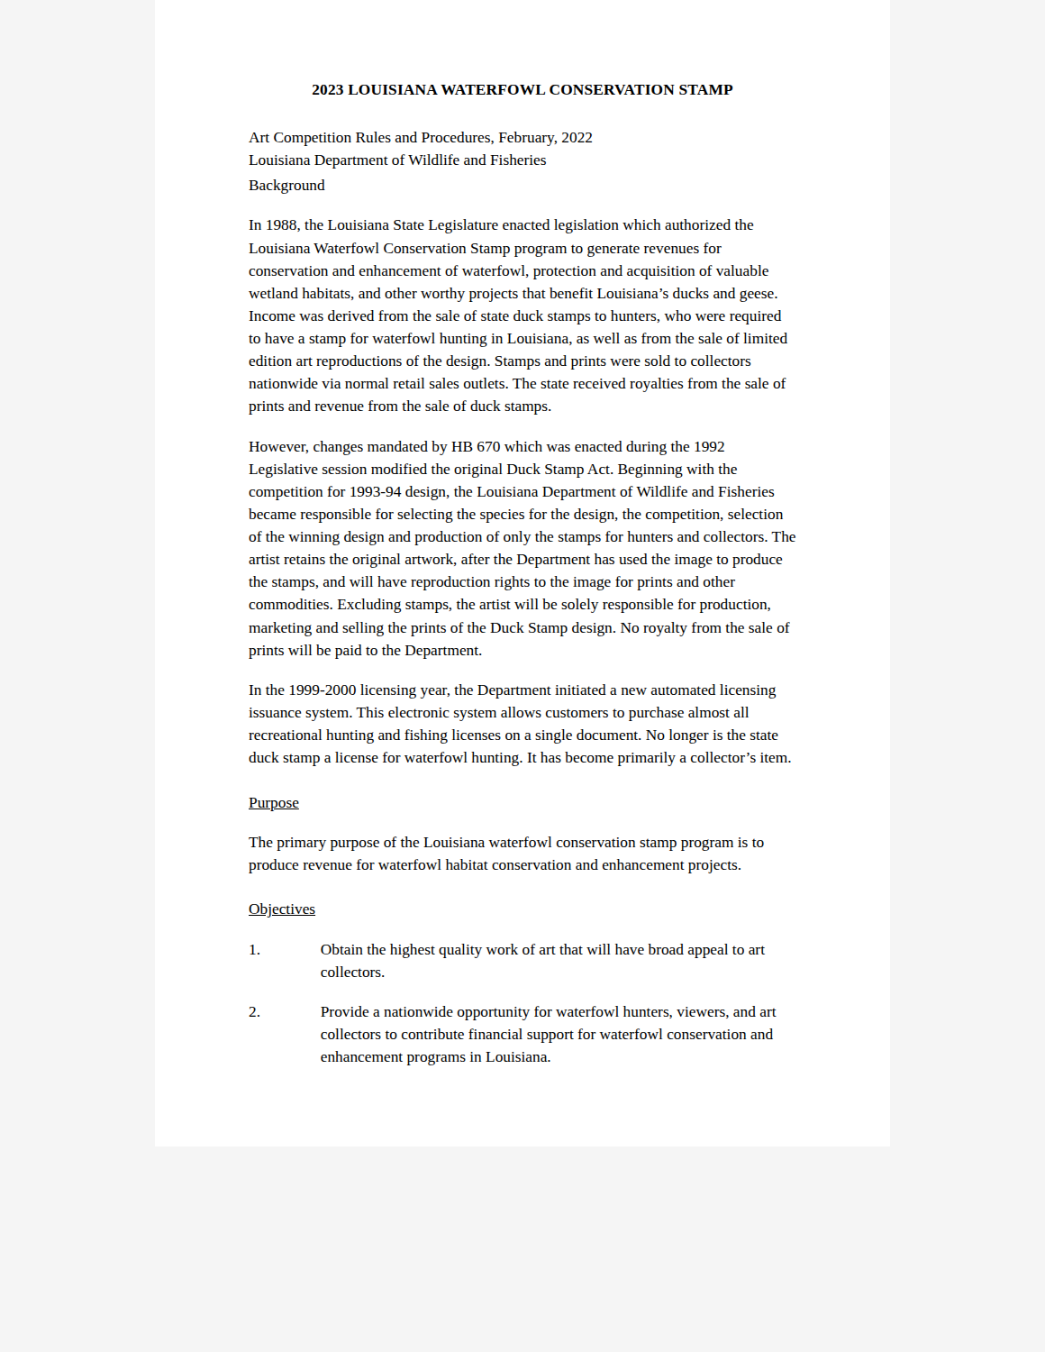2023 Louisiana Waterfowl Conservation Stamp
Art Competition Rules and Procedures, February, 2022
Louisiana Department of Wildlife and Fisheries
Background
In 1988, the Louisiana State Legislature enacted legislation which authorized the Louisiana Waterfowl Conservation Stamp program to generate revenues for conservation and enhancement of waterfowl, protection and acquisition of valuable wetland habitats, and other worthy projects that benefit Louisiana’s ducks and geese. Income was derived from the sale of state duck stamps to hunters, who were required to have a stamp for waterfowl hunting in Louisiana, as well as from the sale of limited edition art reproductions of the design. Stamps and prints were sold to collectors nationwide via normal retail sales outlets. The state received royalties from the sale of prints and revenue from the sale of duck stamps.
However, changes mandated by HB 670 which was enacted during the 1992 Legislative session modified the original Duck Stamp Act. Beginning with the competition for 1993-94 design, the Louisiana Department of Wildlife and Fisheries became responsible for selecting the species for the design, the competition, selection of the winning design and production of only the stamps for hunters and collectors. The artist retains the original artwork, after the Department has used the image to produce the stamps, and will have reproduction rights to the image for prints and other commodities. Excluding stamps, the artist will be solely responsible for production, marketing and selling the prints of the Duck Stamp design. No royalty from the sale of prints will be paid to the Department.
In the 1999-2000 licensing year, the Department initiated a new automated licensing issuance system. This electronic system allows customers to purchase almost all recreational hunting and fishing licenses on a single document. No longer is the state duck stamp a license for waterfowl hunting. It has become primarily a collector’s item.
Purpose
The primary purpose of the Louisiana waterfowl conservation stamp program is to produce revenue for waterfowl habitat conservation and enhancement projects.
Objectives
Obtain the highest quality work of art that will have broad appeal to art collectors.
Provide a nationwide opportunity for waterfowl hunters, viewers, and art collectors to contribute financial support for waterfowl conservation and enhancement programs in Louisiana.